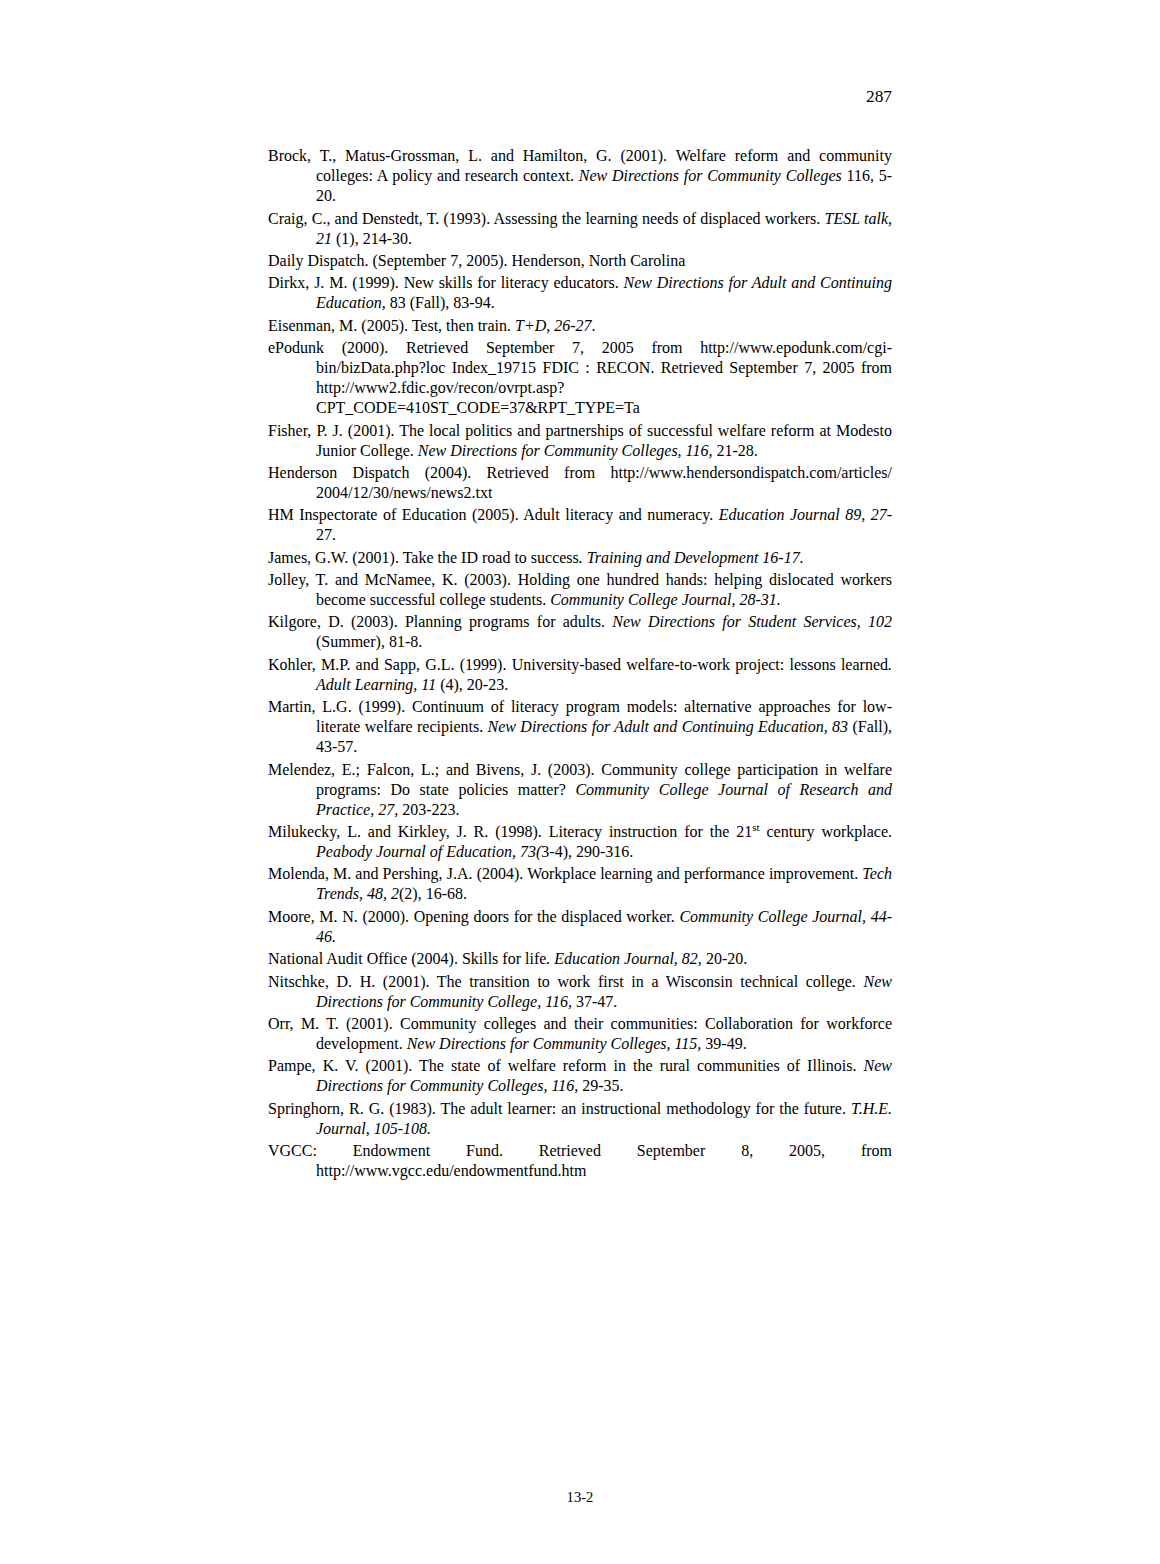287
Brock, T., Matus-Grossman, L. and Hamilton, G. (2001). Welfare reform and community colleges: A policy and research context. New Directions for Community Colleges 116, 5-20.
Craig, C., and Denstedt, T. (1993). Assessing the learning needs of displaced workers. TESL talk, 21 (1), 214-30.
Daily Dispatch. (September 7, 2005). Henderson, North Carolina
Dirkx, J. M. (1999). New skills for literacy educators. New Directions for Adult and Continuing Education, 83 (Fall), 83-94.
Eisenman, M. (2005). Test, then train. T+D, 26-27.
ePodunk (2000). Retrieved September 7, 2005 from http://www.epodunk.com/cgi- bin/bizData.php?loc Index_19715 FDIC : RECON. Retrieved September 7, 2005 from http://www2.fdic.gov/recon/ovrpt.asp? CPT_CODE=410ST_CODE=37&RPT_TYPE=Ta
Fisher, P. J. (2001). The local politics and partnerships of successful welfare reform at Modesto Junior College. New Directions for Community Colleges, 116, 21-28.
Henderson Dispatch (2004). Retrieved from http://www.hendersondispatch.com/articles/ 2004/12/30/news/news2.txt
HM Inspectorate of Education (2005). Adult literacy and numeracy. Education Journal 89, 27-27.
James, G.W. (2001). Take the ID road to success. Training and Development 16-17.
Jolley, T. and McNamee, K. (2003). Holding one hundred hands: helping dislocated workers become successful college students. Community College Journal, 28-31.
Kilgore, D. (2003). Planning programs for adults. New Directions for Student Services, 102 (Summer), 81-8.
Kohler, M.P. and Sapp, G.L. (1999). University-based welfare-to-work project: lessons learned. Adult Learning, 11 (4), 20-23.
Martin, L.G. (1999). Continuum of literacy program models: alternative approaches for low-literate welfare recipients. New Directions for Adult and Continuing Education, 83 (Fall), 43-57.
Melendez, E.; Falcon, L.; and Bivens, J. (2003). Community college participation in welfare programs: Do state policies matter? Community College Journal of Research and Practice, 27, 203-223.
Milukecky, L. and Kirkley, J. R. (1998). Literacy instruction for the 21st century workplace. Peabody Journal of Education, 73(3-4), 290-316.
Molenda, M. and Pershing, J.A. (2004). Workplace learning and performance improvement. Tech Trends, 48, 2(2), 16-68.
Moore, M. N. (2000). Opening doors for the displaced worker. Community College Journal, 44-46.
National Audit Office (2004). Skills for life. Education Journal, 82, 20-20.
Nitschke, D. H. (2001). The transition to work first in a Wisconsin technical college. New Directions for Community College, 116, 37-47.
Orr, M. T. (2001). Community colleges and their communities: Collaboration for workforce development. New Directions for Community Colleges, 115, 39-49.
Pampe, K. V. (2001). The state of welfare reform in the rural communities of Illinois. New Directions for Community Colleges, 116, 29-35.
Springhorn, R. G. (1983). The adult learner: an instructional methodology for the future. T.H.E. Journal, 105-108.
VGCC: Endowment Fund. Retrieved September 8, 2005, from http://www.vgcc.edu/endowmentfund.htm
13-2